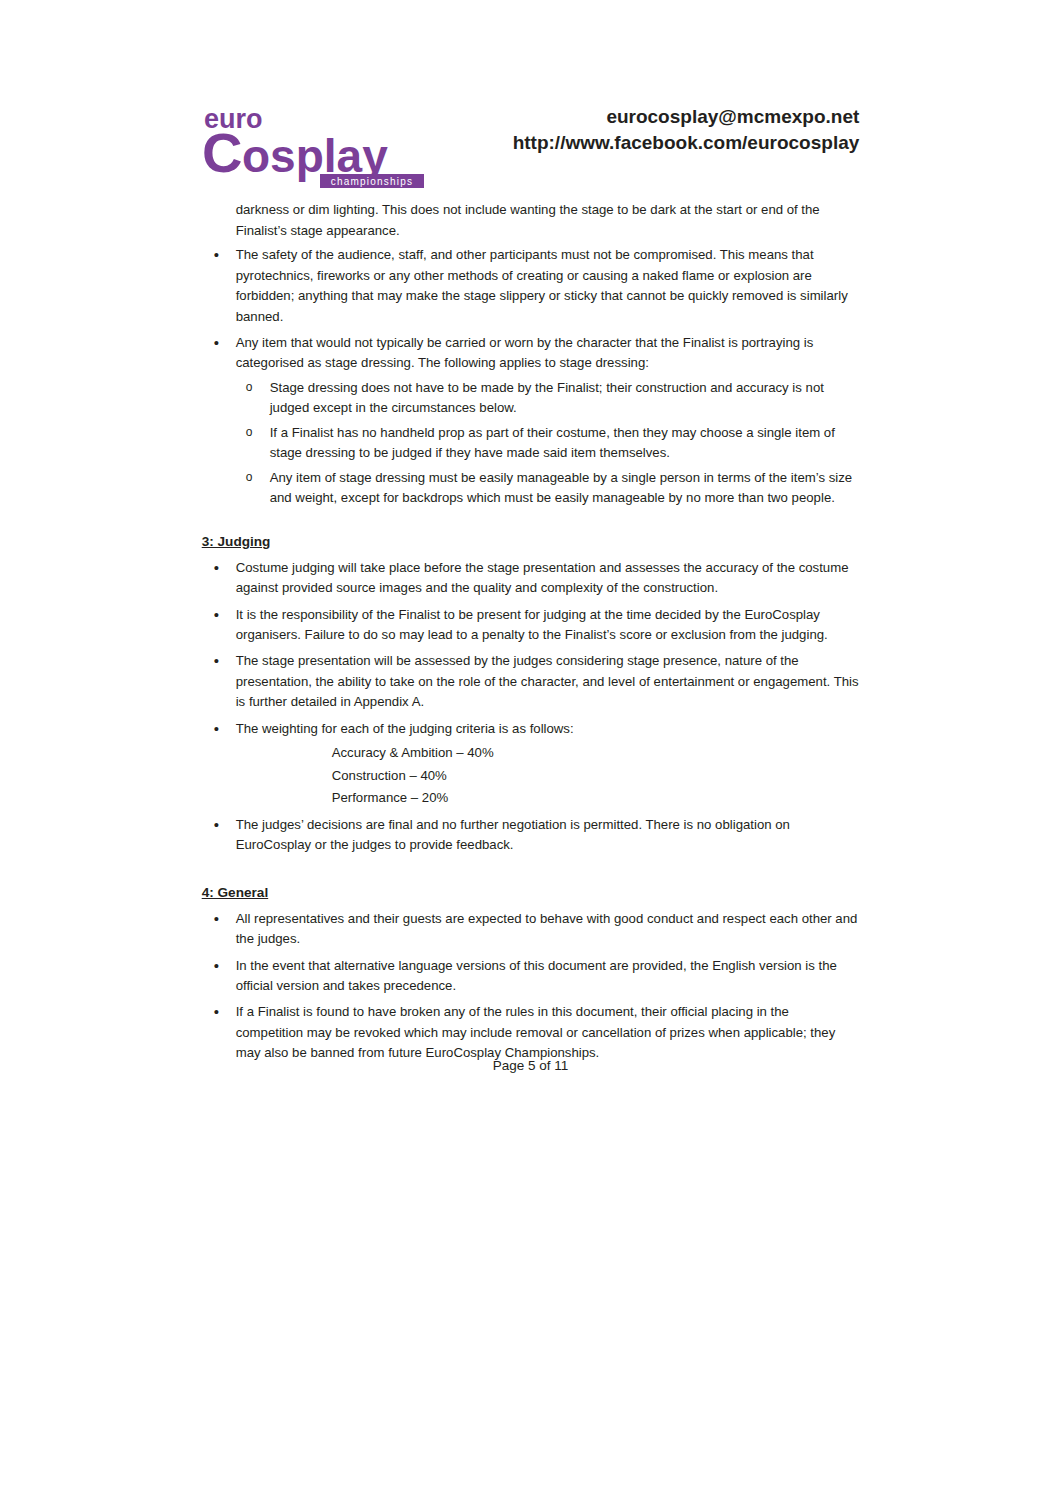euro C osplay championships
eurocosplay@mcmexpo.net
http://www.facebook.com/eurocosplay
darkness or dim lighting. This does not include wanting the stage to be dark at the start or end of the Finalist’s stage appearance.
The safety of the audience, staff, and other participants must not be compromised. This means that pyrotechnics, fireworks or any other methods of creating or causing a naked flame or explosion are forbidden; anything that may make the stage slippery or sticky that cannot be quickly removed is similarly banned.
Any item that would not typically be carried or worn by the character that the Finalist is portraying is categorised as stage dressing. The following applies to stage dressing:
Stage dressing does not have to be made by the Finalist; their construction and accuracy is not judged except in the circumstances below.
If a Finalist has no handheld prop as part of their costume, then they may choose a single item of stage dressing to be judged if they have made said item themselves.
Any item of stage dressing must be easily manageable by a single person in terms of the item’s size and weight, except for backdrops which must be easily manageable by no more than two people.
3: Judging
Costume judging will take place before the stage presentation and assesses the accuracy of the costume against provided source images and the quality and complexity of the construction.
It is the responsibility of the Finalist to be present for judging at the time decided by the EuroCosplay organisers. Failure to do so may lead to a penalty to the Finalist’s score or exclusion from the judging.
The stage presentation will be assessed by the judges considering stage presence, nature of the presentation, the ability to take on the role of the character, and level of entertainment or engagement. This is further detailed in Appendix A.
The weighting for each of the judging criteria is as follows:
Accuracy & Ambition – 40%
Construction – 40%
Performance – 20%
The judges’ decisions are final and no further negotiation is permitted. There is no obligation on EuroCosplay or the judges to provide feedback.
4: General
All representatives and their guests are expected to behave with good conduct and respect each other and the judges.
In the event that alternative language versions of this document are provided, the English version is the official version and takes precedence.
If a Finalist is found to have broken any of the rules in this document, their official placing in the competition may be revoked which may include removal or cancellation of prizes when applicable; they may also be banned from future EuroCosplay Championships.
Page 5 of 11